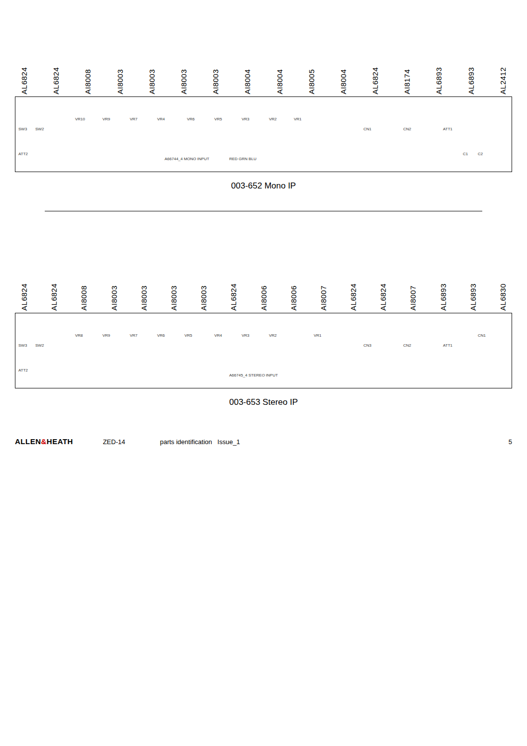AL6824 AL6824 AI8008 AI8003 AI8003 AI8003 AI8003 AI8004 AI8004 AI8005 AI8004 AL6824 AI8174 AL6893 AL6893 AL2412
SW3 SW2 ATT2 VR10 VR9 VR7 VR4 VR6 VR5 VR3 VR2 VR1 A66744_4 MONO INPUT RED GRN BLU CN1 CN2 ATT1 C1 C2
003-652 Mono IP
AL6824 AL6824 AI8008 AI8003 AI8003 AI8003 AI8003 AL6824 AI8006 AI8006 AI8007 AL6824 AL6824 AI8007 AL6893 AL6893 AL6830
SW3 SW2 ATT2 VR8 VR9 VR7 VR6 VR5 VR4 VR3 VR2 VR1 A66745_4 STEREO INPUT CN3 CN2 ATT1 CN1
003-653 Stereo IP
ALLEN&HEATH ZED-14 parts identification Issue_1 5